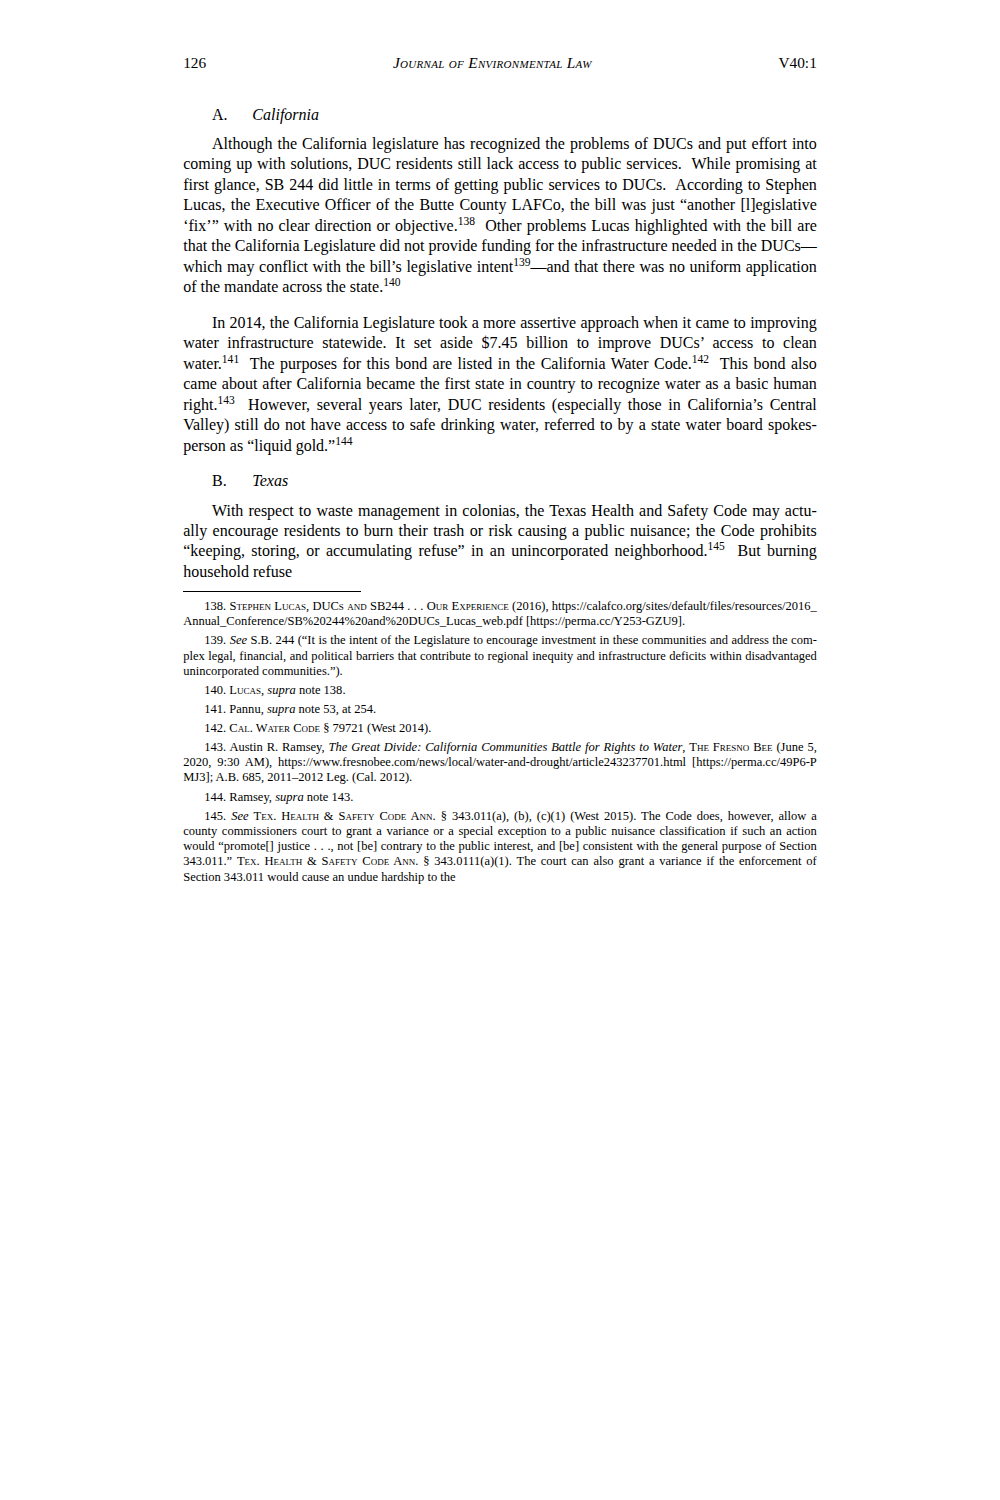126 Journal of Environmental Law V40:1
A. California
Although the California legislature has recognized the problems of DUCs and put effort into coming up with solutions, DUC residents still lack access to public services. While promising at first glance, SB 244 did little in terms of getting public services to DUCs. According to Stephen Lucas, the Executive Officer of the Butte County LAFCo, the bill was just “another [l]egislative ‘fix’” with no clear direction or objective.138 Other problems Lucas highlighted with the bill are that the California Legislature did not provide funding for the infrastructure needed in the DUCs—which may conflict with the bill’s legislative intent139—and that there was no uniform application of the mandate across the state.140
In 2014, the California Legislature took a more assertive approach when it came to improving water infrastructure statewide. It set aside $7.45 billion to improve DUCs’ access to clean water.141 The purposes for this bond are listed in the California Water Code.142 This bond also came about after California became the first state in country to recognize water as a basic human right.143 However, several years later, DUC residents (especially those in California’s Central Valley) still do not have access to safe drinking water, referred to by a state water board spokesperson as “liquid gold.”144
B. Texas
With respect to waste management in colonias, the Texas Health and Safety Code may actually encourage residents to burn their trash or risk causing a public nuisance; the Code prohibits “keeping, storing, or accumulating refuse” in an unincorporated neighborhood.145 But burning household refuse
138. Stephen Lucas, DUCs and SB244 . . . Our Experience (2016), https://calafco.org/sites/default/files/resources/2016_Annual_Conference/SB%20244%20and%20DUCs_Lucas_web.pdf [https://perma.cc/Y253-GZU9].
139. See S.B. 244 (“It is the intent of the Legislature to encourage investment in these communities and address the complex legal, financial, and political barriers that contribute to regional inequity and infrastructure deficits within disadvantaged unincorporated communities.”).
140. Lucas, supra note 138.
141. Pannu, supra note 53, at 254.
142. Cal. Water Code § 79721 (West 2014).
143. Austin R. Ramsey, The Great Divide: California Communities Battle for Rights to Water, The Fresno Bee (June 5, 2020, 9:30 AM), https://www.fresnobee.com/news/local/water-and-drought/article243237701.html [https://perma.cc/49P6-PMJ3]; A.B. 685, 2011–2012 Leg. (Cal. 2012).
144. Ramsey, supra note 143.
145. See Tex. Health & Safety Code Ann. § 343.011(a), (b), (c)(1) (West 2015). The Code does, however, allow a county commissioners court to grant a variance or a special exception to a public nuisance classification if such an action would “promote[] justice . . ., not [be] contrary to the public interest, and [be] consistent with the general purpose of Section 343.011.” Tex. Health & Safety Code Ann. § 343.0111(a)(1). The court can also grant a variance if the enforcement of Section 343.011 would cause an undue hardship to the